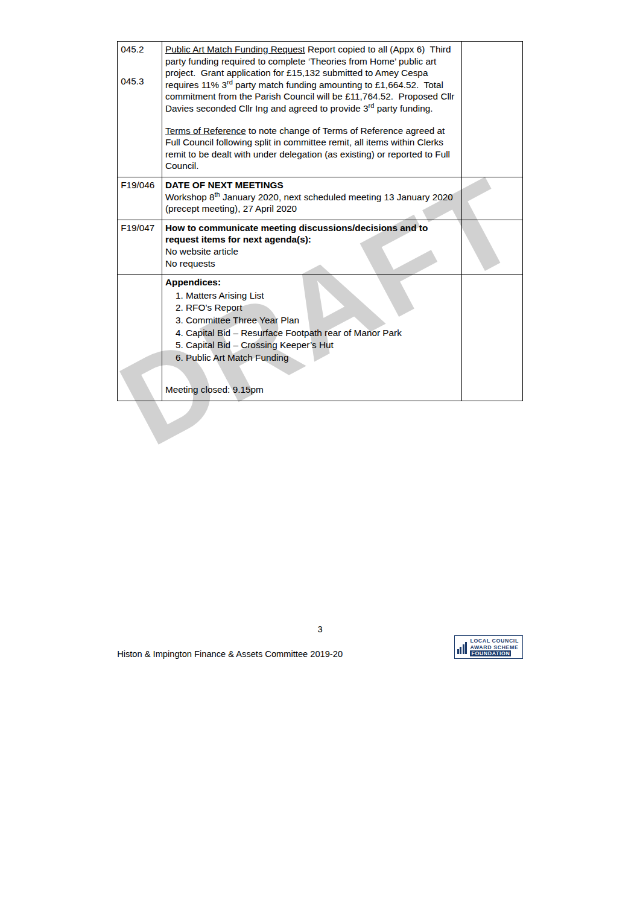DRAFT
| 045.2 045.3 | Public Art Match Funding Request Report copied to all (Appx 6) Third party funding required to complete ‘Theories from Home’ public art project. Grant application for £15,132 submitted to Amey Cespa requires 11% 3 rd party match funding amounting to £1,664.52. Total commitment from the Parish Council will be £11,764.52. Proposed Cllr Davies seconded Cllr Ing and agreed to provide 3 rd party funding. Terms of Reference to note change of Terms of Reference agreed at Full Council following split in committee remit, all items within Clerks remit to be dealt with under delegation (as existing) or reported to Full Council. | |
| F19/046 | DATE OF NEXT MEETINGS Workshop 8 th January 2020, next scheduled meeting 13 January 2020 (precept meeting), 27 April 2020 | |
| F19/047 | How to communicate meeting discussions/decisions and to request items for next agenda(s): No website article No requests | |
| | Appendices: Matters Arising List RFO’s Report Committee Three Year Plan Capital Bid – Resurface Footpath rear of Manor Park Capital Bid – Crossing Keeper’s Hut Public Art Match Funding Meeting closed: 9.15pm | |
3
Histon & Impington Finance & Assets Committee 2019-20
Local Council
Award Scheme
Foundation